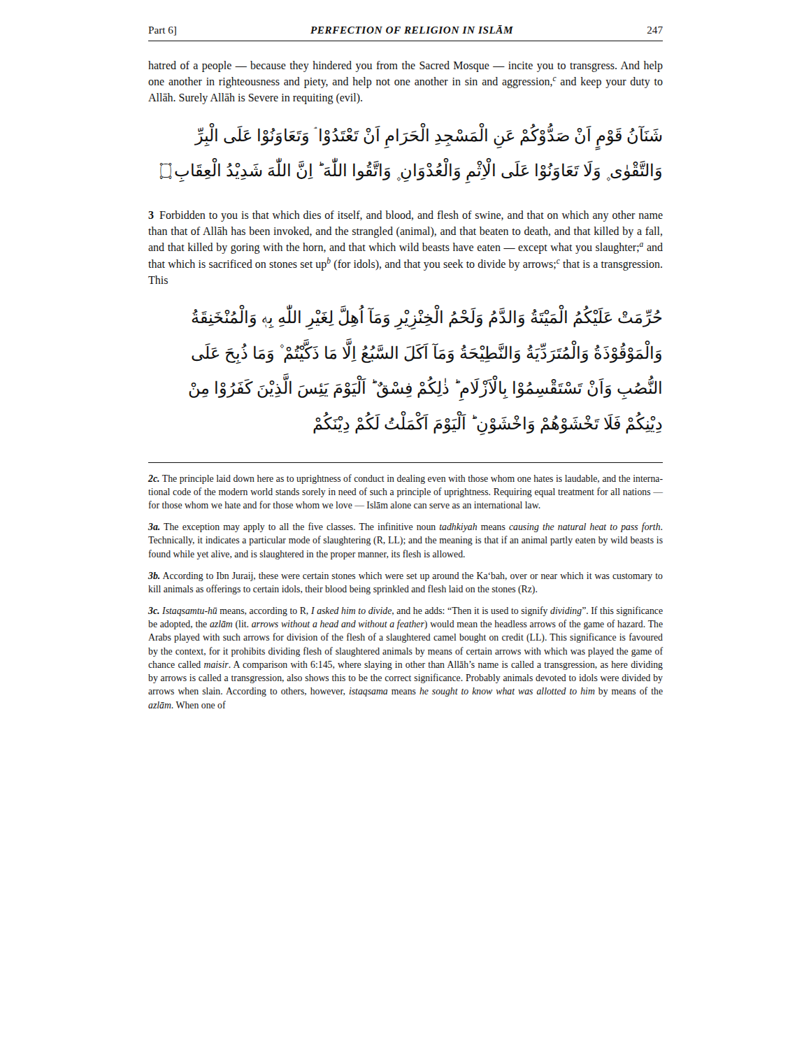Part 6] Perfection of Religion in Islām 247
hatred of a people — because they hindered you from the Sacred Mosque — incite you to transgress. And help one another in righteousness and piety, and help not one another in sin and aggression,c and keep your duty to Allāh. Surely Allāh is Severe in requiting (evil).
شَنَآنُ قَوْمٍ اَنْ صَدُّوْكُمْ عَنِ الْمَسْجِدِ الْحَرَامِ اَنْ تَعْتَدُوْا ۘ وَتَعَاوَنُوْا عَلَى الْبِرِّ وَالتَّقْوٰى ۪ وَلَا تَعَاوَنُوْا عَلَى الْاِثْمِ وَالْعُدْوَانِ ۪ وَاتَّقُوا اللّٰهَ ؕ اِنَّ اللّٰهَ شَدِيْدُ الْعِقَابِ ۝
3 Forbidden to you is that which dies of itself, and blood, and flesh of swine, and that on which any other name than that of Allāh has been invoked, and the strangled (animal), and that beaten to death, and that killed by a fall, and that killed by goring with the horn, and that which wild beasts have eaten — except what you slaughter;a and that which is sacrificed on stones set upb (for idols), and that you seek to divide by arrows;c that is a transgression. This
حُرِّمَتْ عَلَيْكُمُ الْمَيْتَةُ وَالدَّمُ وَلَحْمُ الْخِنْزِيْرِ وَمَآ اُهِلَّ لِغَيْرِ اللّٰهِ بِهٖ وَالْمُنْخَنِقَةُ وَالْمَوْقُوْذَةُ وَالْمُتَرَدِّيَةُ وَالنَّطِيْحَةُ وَمَآ اَكَلَ السَّبُعُ اِلَّا مَا ذَكَّيْتُمْ ۫ وَمَا ذُبِحَ عَلَى النُّصُبِ وَاَنْ تَسْتَقْسِمُوْا بِالْاَزْلَامِ ؕ ذٰلِكُمْ فِسْقٌ ؕ اَلْيَوْمَ يَئِسَ الَّذِيْنَ كَفَرُوْا مِنْ دِيْنِكُمْ فَلَا تَخْشَوْهُمْ وَاخْشَوْنِ ؕ اَلْيَوْمَ اَكْمَلْتُ لَكُمْ دِيْنَكُمْ
2c. The principle laid down here as to uprightness of conduct in dealing even with those whom one hates is laudable, and the international code of the modern world stands sorely in need of such a principle of uprightness. Requiring equal treatment for all nations — for those whom we hate and for those whom we love — Islām alone can serve as an international law.
3a. The exception may apply to all the five classes. The infinitive noun tadhkiyah means causing the natural heat to pass forth. Technically, it indicates a particular mode of slaughtering (R, LL); and the meaning is that if an animal partly eaten by wild beasts is found while yet alive, and is slaughtered in the proper manner, its flesh is allowed.
3b. According to Ibn Juraij, these were certain stones which were set up around the Ka‘bah, over or near which it was customary to kill animals as offerings to certain idols, their blood being sprinkled and flesh laid on the stones (Rz).
3c. Istaqsamtu-hū means, according to R, I asked him to divide, and he adds: “Then it is used to signify dividing”. If this significance be adopted, the azlām (lit. arrows without a head and without a feather) would mean the headless arrows of the game of hazard. The Arabs played with such arrows for division of the flesh of a slaughtered camel bought on credit (LL). This significance is favoured by the context, for it prohibits dividing flesh of slaughtered animals by means of certain arrows with which was played the game of chance called maisir. A comparison with 6:145, where slaying in other than Allāh’s name is called a transgression, as here dividing by arrows is called a transgression, also shows this to be the correct significance. Probably animals devoted to idols were divided by arrows when slain. According to others, however, istaqsama means he sought to know what was allotted to him by means of the azlām. When one of